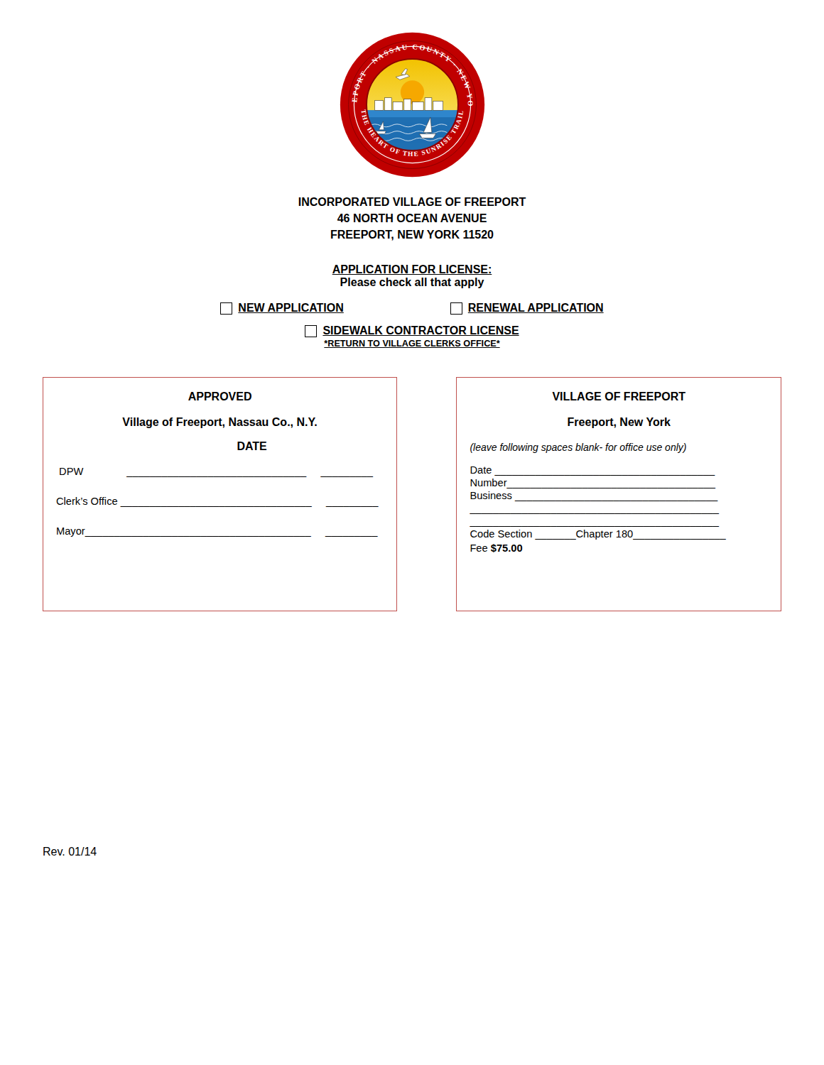FREEPORT · NASSAU COUNTY · NEW YORK THE HEART OF THE SUNRISE TRAIL
INCORPORATED VILLAGE OF FREEPORT
46 NORTH OCEAN AVENUE
FREEPORT, NEW YORK 11520
APPLICATION FOR LICENSE:
Please check all that apply
NEW APPLICATION
RENEWAL APPLICATION
SIDEWALK CONTRACTOR LICENSE
*RETURN TO VILLAGE CLERKS OFFICE*
APPROVED
Village of Freeport, Nassau Co., N.Y.
DATE
DPW _______________________________ _________
Clerk’s Office _________________________________ _________
Mayor_______________________________________ _________
VILLAGE OF FREEPORT
Freeport, New York
(leave following spaces blank- for office use only)
Date ______________________________________
Number____________________________________
Business ___________________________________
___________________________________________
___________________________________________
Code Section _______Chapter 180________________
Fee $75.00
Rev. 01/14